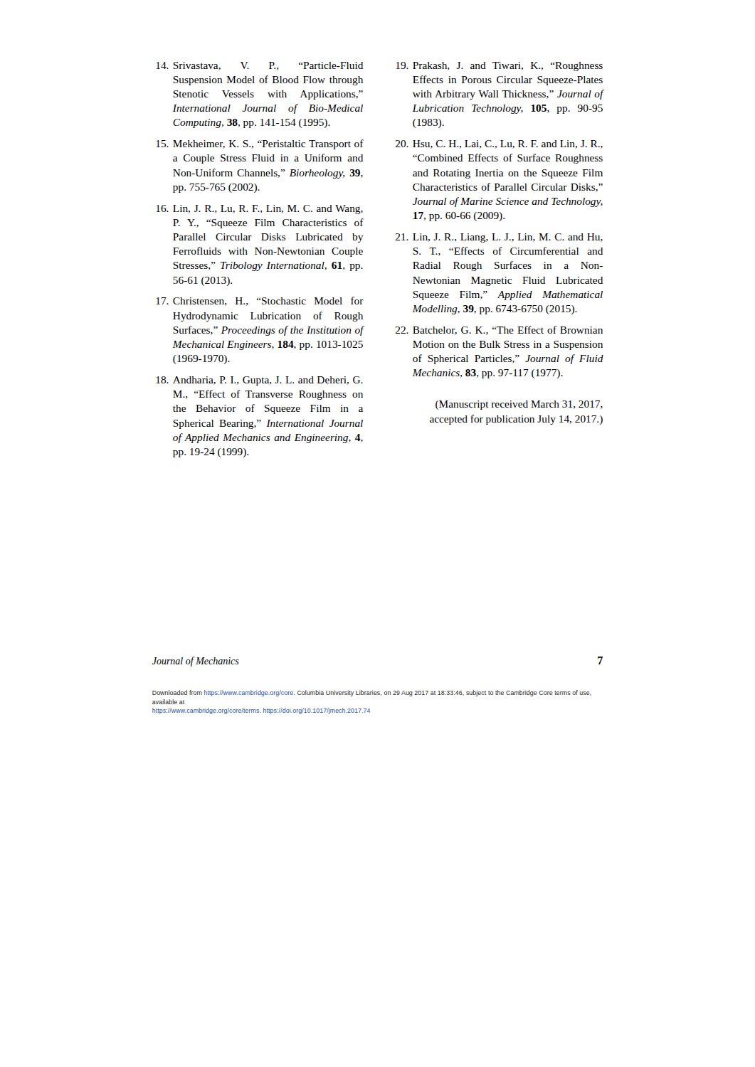14. Srivastava, V. P., “Particle-Fluid Suspension Model of Blood Flow through Stenotic Vessels with Applications,” International Journal of Bio-Medical Computing, 38, pp. 141-154 (1995).
15. Mekheimer, K. S., “Peristaltic Transport of a Couple Stress Fluid in a Uniform and Non-Uniform Channels,” Biorheology, 39, pp. 755-765 (2002).
16. Lin, J. R., Lu, R. F., Lin, M. C. and Wang, P. Y., “Squeeze Film Characteristics of Parallel Circular Disks Lubricated by Ferrofluids with Non-Newtonian Couple Stresses,” Tribology International, 61, pp. 56-61 (2013).
17. Christensen, H., “Stochastic Model for Hydrodynamic Lubrication of Rough Surfaces,” Proceedings of the Institution of Mechanical Engineers, 184, pp. 1013-1025 (1969-1970).
18. Andharia, P. I., Gupta, J. L. and Deheri, G. M., “Effect of Transverse Roughness on the Behavior of Squeeze Film in a Spherical Bearing,” International Journal of Applied Mechanics and Engineering, 4, pp. 19-24 (1999).
19. Prakash, J. and Tiwari, K., “Roughness Effects in Porous Circular Squeeze-Plates with Arbitrary Wall Thickness,” Journal of Lubrication Technology, 105, pp. 90-95 (1983).
20. Hsu, C. H., Lai, C., Lu, R. F. and Lin, J. R., “Combined Effects of Surface Roughness and Rotating Inertia on the Squeeze Film Characteristics of Parallel Circular Disks,” Journal of Marine Science and Technology, 17, pp. 60-66 (2009).
21. Lin, J. R., Liang, L. J., Lin, M. C. and Hu, S. T., “Effects of Circumferential and Radial Rough Surfaces in a Non-Newtonian Magnetic Fluid Lubricated Squeeze Film,” Applied Mathematical Modelling, 39, pp. 6743-6750 (2015).
22. Batchelor, G. K., “The Effect of Brownian Motion on the Bulk Stress in a Suspension of Spherical Particles,” Journal of Fluid Mechanics, 83, pp. 97-117 (1977).
(Manuscript received March 31, 2017,
accepted for publication July 14, 2017.)
Journal of Mechanics 7
Downloaded from https://www.cambridge.org/core. Columbia University Libraries, on 29 Aug 2017 at 18:33:46, subject to the Cambridge Core terms of use, available at
https://www.cambridge.org/core/terms. https://doi.org/10.1017/jmech.2017.74